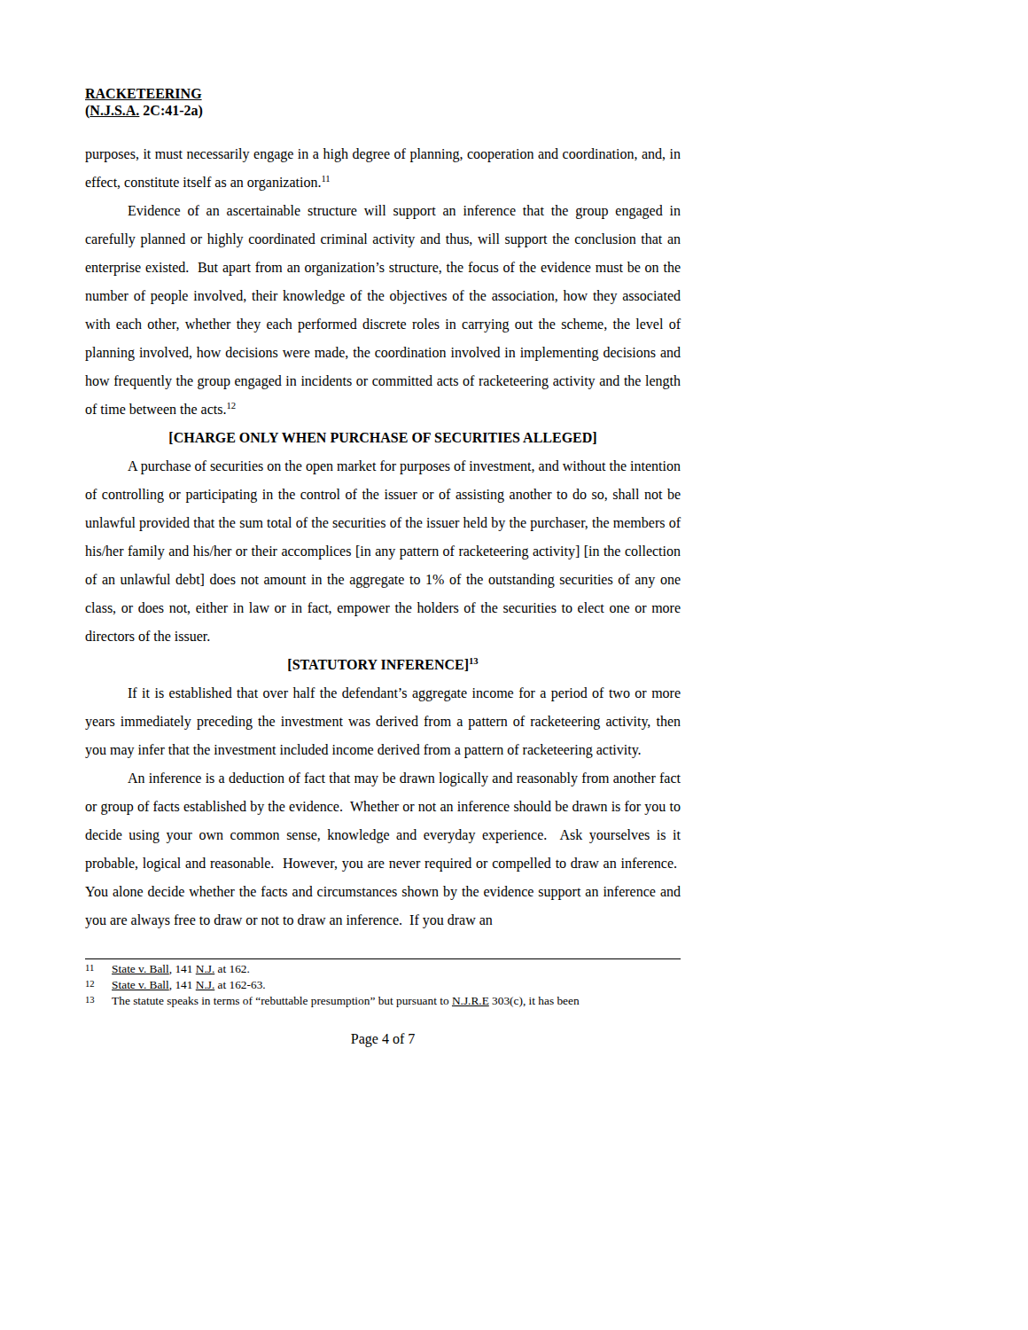RACKETEERING
(N.J.S.A. 2C:41-2a)
purposes, it must necessarily engage in a high degree of planning, cooperation and coordination, and, in effect, constitute itself as an organization.11
Evidence of an ascertainable structure will support an inference that the group engaged in carefully planned or highly coordinated criminal activity and thus, will support the conclusion that an enterprise existed. But apart from an organization’s structure, the focus of the evidence must be on the number of people involved, their knowledge of the objectives of the association, how they associated with each other, whether they each performed discrete roles in carrying out the scheme, the level of planning involved, how decisions were made, the coordination involved in implementing decisions and how frequently the group engaged in incidents or committed acts of racketeering activity and the length of time between the acts.12
[CHARGE ONLY WHEN PURCHASE OF SECURITIES ALLEGED]
A purchase of securities on the open market for purposes of investment, and without the intention of controlling or participating in the control of the issuer or of assisting another to do so, shall not be unlawful provided that the sum total of the securities of the issuer held by the purchaser, the members of his/her family and his/her or their accomplices [in any pattern of racketeering activity] [in the collection of an unlawful debt] does not amount in the aggregate to 1% of the outstanding securities of any one class, or does not, either in law or in fact, empower the holders of the securities to elect one or more directors of the issuer.
[STATUTORY INFERENCE]13
If it is established that over half the defendant’s aggregate income for a period of two or more years immediately preceding the investment was derived from a pattern of racketeering activity, then you may infer that the investment included income derived from a pattern of racketeering activity.
An inference is a deduction of fact that may be drawn logically and reasonably from another fact or group of facts established by the evidence. Whether or not an inference should be drawn is for you to decide using your own common sense, knowledge and everyday experience. Ask yourselves is it probable, logical and reasonable. However, you are never required or compelled to draw an inference. You alone decide whether the facts and circumstances shown by the evidence support an inference and you are always free to draw or not to draw an inference. If you draw an
11 State v. Ball, 141 N.J. at 162.
12 State v. Ball, 141 N.J. at 162-63.
13 The statute speaks in terms of “rebuttable presumption” but pursuant to N.J.R.E 303(c), it has been
Page 4 of 7